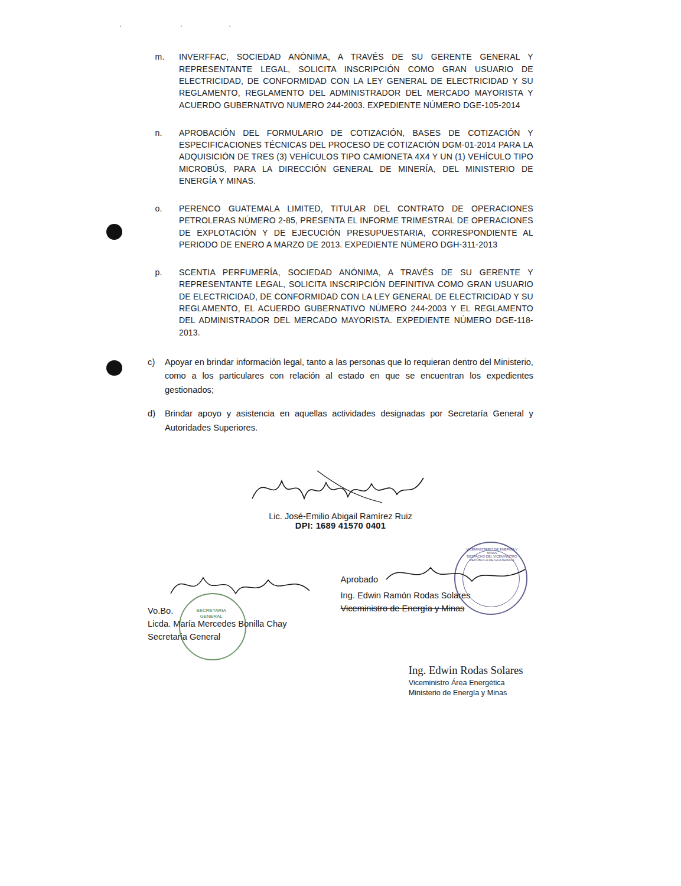. . .
m. INVERFFAC, SOCIEDAD ANÓNIMA, A TRAVÉS DE SU GERENTE GENERAL Y REPRESENTANTE LEGAL, SOLICITA INSCRIPCIÓN COMO GRAN USUARIO DE ELECTRICIDAD, DE CONFORMIDAD CON LA LEY GENERAL DE ELECTRICIDAD Y SU REGLAMENTO, REGLAMENTO DEL ADMINISTRADOR DEL MERCADO MAYORISTA Y ACUERDO GUBERNATIVO NUMERO 244-2003. EXPEDIENTE NÚMERO DGE-105-2014
n. APROBACIÓN DEL FORMULARIO DE COTIZACIÓN, BASES DE COTIZACIÓN Y ESPECIFICACIONES TÉCNICAS DEL PROCESO DE COTIZACIÓN DGM-01-2014 PARA LA ADQUISICIÓN DE TRES (3) VEHÍCULOS TIPO CAMIONETA 4X4 Y UN (1) VEHÍCULO TIPO MICROBÚS, PARA LA DIRECCIÓN GENERAL DE MINERÍA, DEL MINISTERIO DE ENERGÍA Y MINAS.
o. PERENCO GUATEMALA LIMITED, TITULAR DEL CONTRATO DE OPERACIONES PETROLERAS NÚMERO 2-85, PRESENTA EL INFORME TRIMESTRAL DE OPERACIONES DE EXPLOTACIÓN Y DE EJECUCIÓN PRESUPUESTARIA, CORRESPONDIENTE AL PERIODO DE ENERO A MARZO DE 2013. EXPEDIENTE NÚMERO DGH-311-2013
p. SCENTIA PERFUMERÍA, SOCIEDAD ANÓNIMA, A TRAVÉS DE SU GERENTE Y REPRESENTANTE LEGAL, SOLICITA INSCRIPCIÓN DEFINITIVA COMO GRAN USUARIO DE ELECTRICIDAD, DE CONFORMIDAD CON LA LEY GENERAL DE ELECTRICIDAD Y SU REGLAMENTO, EL ACUERDO GUBERNATIVO NÚMERO 244-2003 Y EL REGLAMENTO DEL ADMINISTRADOR DEL MERCADO MAYORISTA. EXPEDIENTE NÚMERO DGE-118-2013.
c) Apoyar en brindar información legal, tanto a las personas que lo requieran dentro del Ministerio, como a los particulares con relación al estado en que se encuentran los expedientes gestionados;
d) Brindar apoyo y asistencia en aquellas actividades designadas por Secretaría General y Autoridades Superiores.
Lic. José-Emilio Abigail Ramírez Ruiz
DPI: 1689 41570 0401
Vo.Bo.
Licda. María Mercedes Bonilla Chay
Secretaria General
SECRETARIA
GENERAL
VICEMINISTERIO DE ENERGÍA Y MINAS
DESPACHO DEL VICEMINISTRO
REPÚBLICA DE GUATEMALA
Aprobado
Ing. Edwin Ramón Rodas Solares
Viceministro de Energía y Minas
Ing. Edwin Rodas Solares
Viceministro Área Energética
Ministerio de Energía y Minas